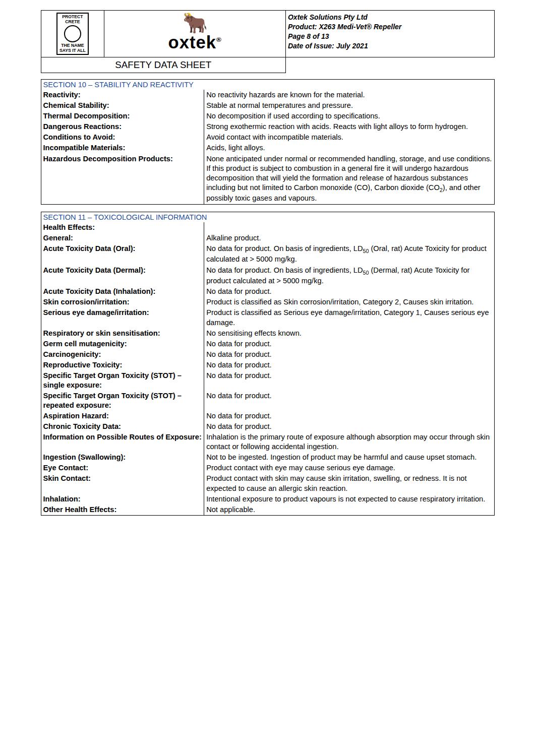| PROTECT CRETE THE NAME SAYS IT ALL | 🐂 oxtek ® | Oxtek Solutions Pty Ltd Product: X263 Medi-Vet® Repeller Page 8 of 13 Date of Issue: July 2021 |
| SAFETY DATA SHEET | |
SECTION 10 – STABILITY AND REACTIVITY
| Reactivity: | No reactivity hazards are known for the material. |
| Chemical Stability: | Stable at normal temperatures and pressure. |
| Thermal Decomposition: | No decomposition if used according to specifications. |
| Dangerous Reactions: | Strong exothermic reaction with acids. Reacts with light alloys to form hydrogen. |
| Conditions to Avoid: | Avoid contact with incompatible materials. |
| Incompatible Materials: | Acids, light alloys. |
| Hazardous Decomposition Products: | None anticipated under normal or recommended handling, storage, and use conditions. If this product is subject to combustion in a general fire it will undergo hazardous decomposition that will yield the formation and release of hazardous substances including but not limited to Carbon monoxide (CO), Carbon dioxide (CO 2 ), and other possibly toxic gases and vapours. |
SECTION 11 – TOXICOLOGICAL INFORMATION
| Health Effects: | |
| General: | Alkaline product. |
| Acute Toxicity Data (Oral): | No data for product. On basis of ingredients, LD 50 (Oral, rat) Acute Toxicity for product calculated at > 5000 mg/kg. |
| Acute Toxicity Data (Dermal): | No data for product. On basis of ingredients, LD 50 (Dermal, rat) Acute Toxicity for product calculated at > 5000 mg/kg. |
| Acute Toxicity Data (Inhalation): | No data for product. |
| Skin corrosion/irritation: | Product is classified as Skin corrosion/irritation, Category 2, Causes skin irritation. |
| Serious eye damage/irritation: | Product is classified as Serious eye damage/irritation, Category 1, Causes serious eye damage. |
| Respiratory or skin sensitisation: | No sensitising effects known. |
| Germ cell mutagenicity: | No data for product. |
| Carcinogenicity: | No data for product. |
| Reproductive Toxicity: | No data for product. |
| Specific Target Organ Toxicity (STOT) – single exposure: | No data for product. |
| Specific Target Organ Toxicity (STOT) – repeated exposure: | No data for product. |
| Aspiration Hazard: | No data for product. |
| Chronic Toxicity Data: | No data for product. |
| Information on Possible Routes of Exposure: | Inhalation is the primary route of exposure although absorption may occur through skin contact or following accidental ingestion. |
| Ingestion (Swallowing): | Not to be ingested. Ingestion of product may be harmful and cause upset stomach. |
| Eye Contact: | Product contact with eye may cause serious eye damage. |
| Skin Contact: | Product contact with skin may cause skin irritation, swelling, or redness. It is not expected to cause an allergic skin reaction. |
| Inhalation: | Intentional exposure to product vapours is not expected to cause respiratory irritation. |
| Other Health Effects: | Not applicable. |